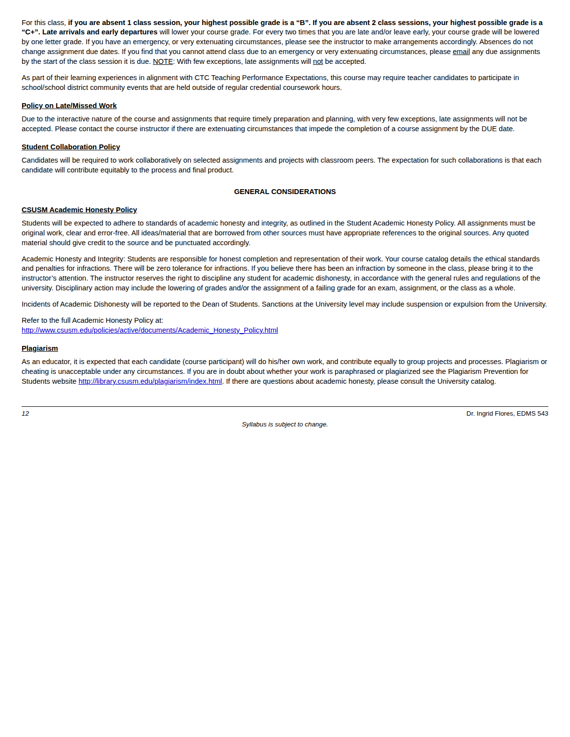For this class, if you are absent 1 class session, your highest possible grade is a “B”. If you are absent 2 class sessions, your highest possible grade is a “C+”. Late arrivals and early departures will lower your course grade. For every two times that you are late and/or leave early, your course grade will be lowered by one letter grade. If you have an emergency, or very extenuating circumstances, please see the instructor to make arrangements accordingly. Absences do not change assignment due dates. If you find that you cannot attend class due to an emergency or very extenuating circumstances, please email any due assignments by the start of the class session it is due. NOTE: With few exceptions, late assignments will not be accepted.
As part of their learning experiences in alignment with CTC Teaching Performance Expectations, this course may require teacher candidates to participate in school/school district community events that are held outside of regular credential coursework hours.
Policy on Late/Missed Work
Due to the interactive nature of the course and assignments that require timely preparation and planning, with very few exceptions, late assignments will not be accepted. Please contact the course instructor if there are extenuating circumstances that impede the completion of a course assignment by the DUE date.
Student Collaboration Policy
Candidates will be required to work collaboratively on selected assignments and projects with classroom peers. The expectation for such collaborations is that each candidate will contribute equitably to the process and final product.
GENERAL CONSIDERATIONS
CSUSM Academic Honesty Policy
Students will be expected to adhere to standards of academic honesty and integrity, as outlined in the Student Academic Honesty Policy. All assignments must be original work, clear and error-free. All ideas/material that are borrowed from other sources must have appropriate references to the original sources. Any quoted material should give credit to the source and be punctuated accordingly.
Academic Honesty and Integrity: Students are responsible for honest completion and representation of their work. Your course catalog details the ethical standards and penalties for infractions. There will be zero tolerance for infractions. If you believe there has been an infraction by someone in the class, please bring it to the instructor’s attention. The instructor reserves the right to discipline any student for academic dishonesty, in accordance with the general rules and regulations of the university. Disciplinary action may include the lowering of grades and/or the assignment of a failing grade for an exam, assignment, or the class as a whole.
Incidents of Academic Dishonesty will be reported to the Dean of Students. Sanctions at the University level may include suspension or expulsion from the University.
Refer to the full Academic Honesty Policy at:
http://www.csusm.edu/policies/active/documents/Academic_Honesty_Policy.html
Plagiarism
As an educator, it is expected that each candidate (course participant) will do his/her own work, and contribute equally to group projects and processes. Plagiarism or cheating is unacceptable under any circumstances. If you are in doubt about whether your work is paraphrased or plagiarized see the Plagiarism Prevention for Students website http://library.csusm.edu/plagiarism/index.html. If there are questions about academic honesty, please consult the University catalog.
12 Dr. Ingrid Flores, EDMS 543
Syllabus is subject to change.